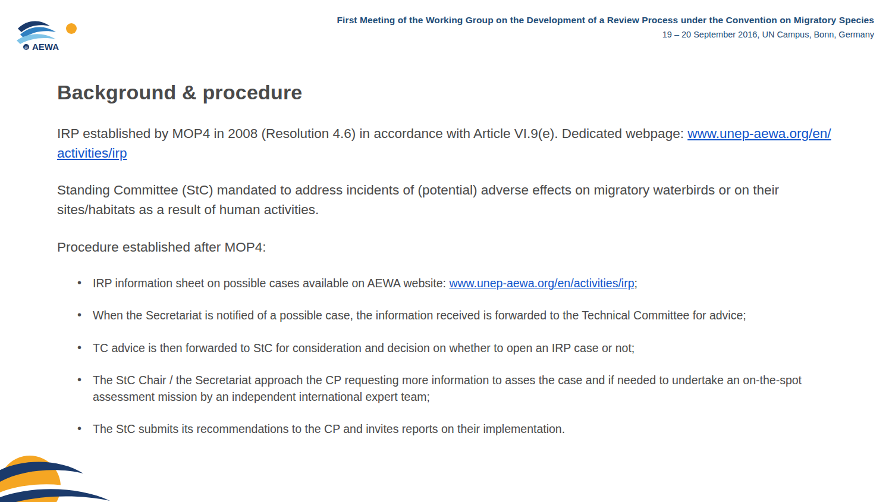AEWA @
First Meeting of the Working Group on the Development of a Review Process under the Convention on Migratory Species
19 – 20 September 2016, UN Campus, Bonn, Germany
Background & procedure
IRP established by MOP4 in 2008 (Resolution 4.6) in accordance with Article VI.9(e). Dedicated webpage: www.unep-aewa.org/en/activities/irp
Standing Committee (StC) mandated to address incidents of (potential) adverse effects on migratory waterbirds or on their sites/habitats as a result of human activities.
Procedure established after MOP4:
IRP information sheet on possible cases available on AEWA website: www.unep-aewa.org/en/activities/irp;
When the Secretariat is notified of a possible case, the information received is forwarded to the Technical Committee for advice;
TC advice is then forwarded to StC for consideration and decision on whether to open an IRP case or not;
The StC Chair / the Secretariat approach the CP requesting more information to asses the case and if needed to undertake an on-the-spot assessment mission by an independent international expert team;
The StC submits its recommendations to the CP and invites reports on their implementation.